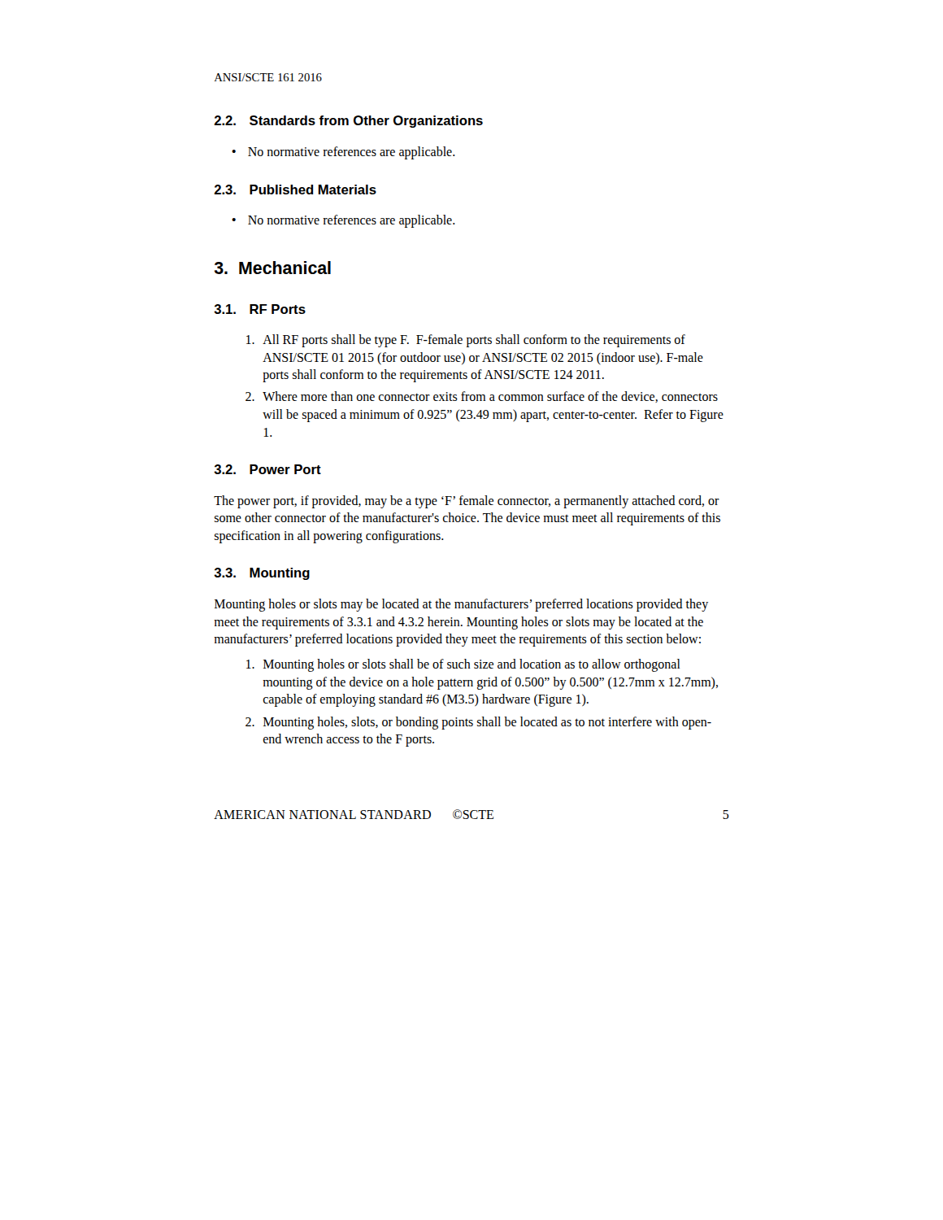ANSI/SCTE 161 2016
2.2. Standards from Other Organizations
No normative references are applicable.
2.3. Published Materials
No normative references are applicable.
3. Mechanical
3.1. RF Ports
All RF ports shall be type F. F-female ports shall conform to the requirements of ANSI/SCTE 01 2015 (for outdoor use) or ANSI/SCTE 02 2015 (indoor use). F-male ports shall conform to the requirements of ANSI/SCTE 124 2011.
Where more than one connector exits from a common surface of the device, connectors will be spaced a minimum of 0.925” (23.49 mm) apart, center-to-center. Refer to Figure 1.
3.2. Power Port
The power port, if provided, may be a type ‘F’ female connector, a permanently attached cord, or some other connector of the manufacturer's choice. The device must meet all requirements of this specification in all powering configurations.
3.3. Mounting
Mounting holes or slots may be located at the manufacturers’ preferred locations provided they meet the requirements of 3.3.1 and 4.3.2 herein. Mounting holes or slots may be located at the manufacturers’ preferred locations provided they meet the requirements of this section below:
Mounting holes or slots shall be of such size and location as to allow orthogonal mounting of the device on a hole pattern grid of 0.500” by 0.500” (12.7mm x 12.7mm), capable of employing standard #6 (M3.5) hardware (Figure 1).
Mounting holes, slots, or bonding points shall be located as to not interfere with open-end wrench access to the F ports.
AMERICAN NATIONAL STANDARD ©SCTE 5